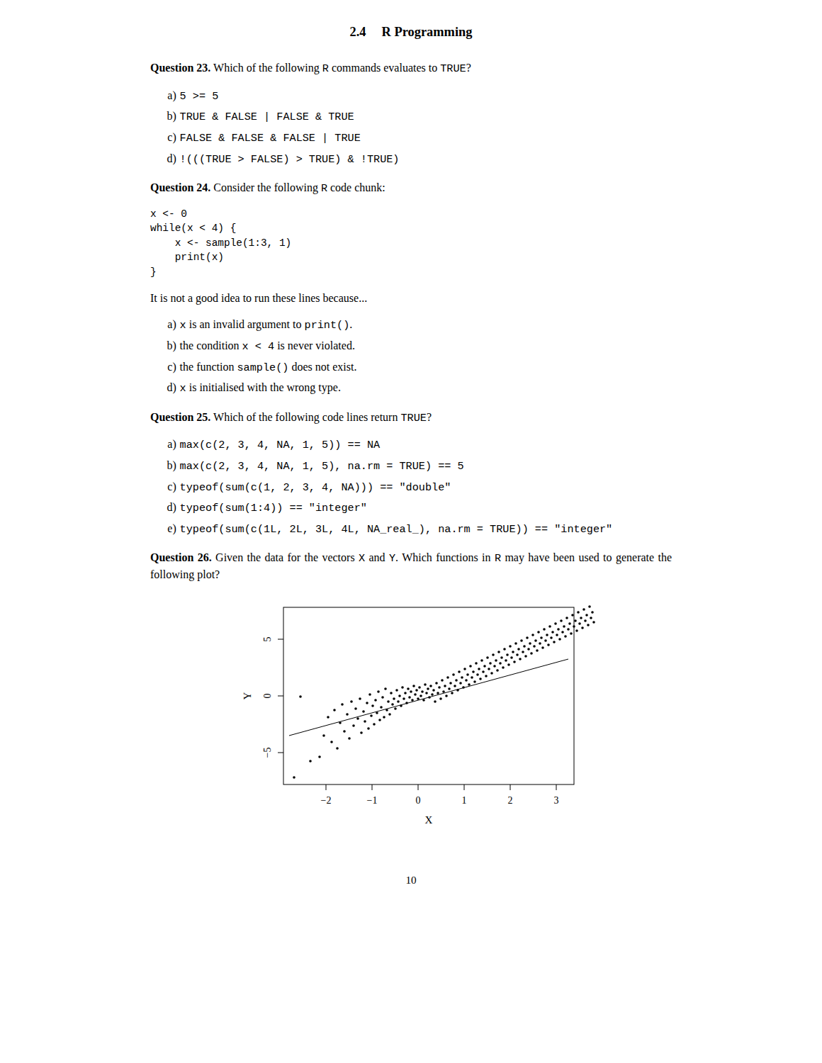2.4 R Programming
Question 23. Which of the following R commands evaluates to TRUE?
a) 5 >= 5
b) TRUE & FALSE | FALSE & TRUE
c) FALSE & FALSE & FALSE | TRUE
d) !(((TRUE > FALSE) > TRUE) & !TRUE)
Question 24. Consider the following R code chunk:
x <- 0
while(x < 4) {
    x <- sample(1:3, 1)
    print(x)
}
It is not a good idea to run these lines because...
a) x is an invalid argument to print().
b) the condition x < 4 is never violated.
c) the function sample() does not exist.
d) x is initialised with the wrong type.
Question 25. Which of the following code lines return TRUE?
a) max(c(2, 3, 4, NA, 1, 5)) == NA
b) max(c(2, 3, 4, NA, 1, 5), na.rm = TRUE) == 5
c) typeof(sum(c(1, 2, 3, 4, NA))) == "double"
d) typeof(sum(1:4)) == "integer"
e) typeof(sum(c(1L, 2L, 3L, 4L, NA_real_), na.rm = TRUE)) == "integer"
Question 26. Given the data for the vectors X and Y. Which functions in R may have been used to generate the following plot?
5 0 −5 Y −2 −1 0 1 2 3 X
10